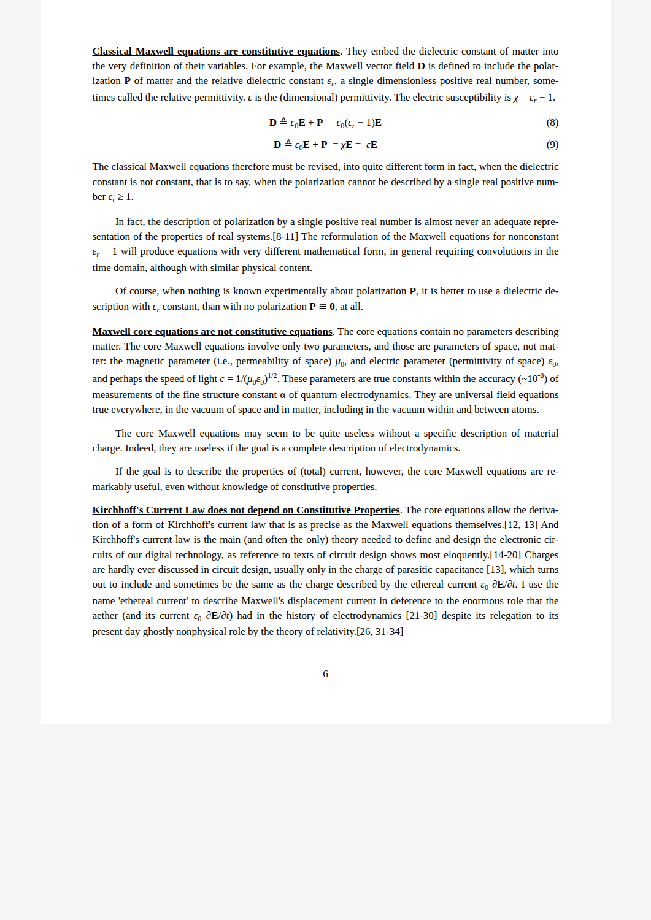Classical Maxwell equations are constitutive equations. They embed the dielectric constant of matter into the very definition of their variables. For example, the Maxwell vector field D is defined to include the polarization P of matter and the relative dielectric constant εr, a single dimensionless positive real number, sometimes called the relative permittivity. ε is the (dimensional) permittivity. The electric susceptibility is χ = εr − 1.
D ≙ ε0E + P = ε0(εr − 1)E(8)
D ≙ ε0E + P = χE = εE(9)
The classical Maxwell equations therefore must be revised, into quite different form in fact, when the dielectric constant is not constant, that is to say, when the polarization cannot be described by a single real positive number εr ≥ 1.
In fact, the description of polarization by a single positive real number is almost never an adequate representation of the properties of real systems.[8-11] The reformulation of the Maxwell equations for nonconstant εr − 1 will produce equations with very different mathematical form, in general requiring convolutions in the time domain, although with similar physical content.
Of course, when nothing is known experimentally about polarization P, it is better to use a dielectric description with εr constant, than with no polarization P ≅ 0, at all.
Maxwell core equations are not constitutive equations. The core equations contain no parameters describing matter. The core Maxwell equations involve only two parameters, and those are parameters of space, not matter: the magnetic parameter (i.e., permeability of space) μ0, and electric parameter (permittivity of space) ε0, and perhaps the speed of light c = 1/(μ0ε0)1/2. These parameters are true constants within the accuracy (~10-8) of measurements of the fine structure constant α of quantum electrodynamics. They are universal field equations true everywhere, in the vacuum of space and in matter, including in the vacuum within and between atoms.
The core Maxwell equations may seem to be quite useless without a specific description of material charge. Indeed, they are useless if the goal is a complete description of electrodynamics.
If the goal is to describe the properties of (total) current, however, the core Maxwell equations are remarkably useful, even without knowledge of constitutive properties.
Kirchhoff's Current Law does not depend on Constitutive Properties. The core equations allow the derivation of a form of Kirchhoff's current law that is as precise as the Maxwell equations themselves.[12, 13] And Kirchhoff's current law is the main (and often the only) theory needed to define and design the electronic circuits of our digital technology, as reference to texts of circuit design shows most eloquently.[14-20] Charges are hardly ever discussed in circuit design, usually only in the charge of parasitic capacitance [13], which turns out to include and sometimes be the same as the charge described by the ethereal current ε0 ∂E/∂t. I use the name 'ethereal current' to describe Maxwell's displacement current in deference to the enormous role that the aether (and its current ε0 ∂E/∂t) had in the history of electrodynamics [21-30] despite its relegation to its present day ghostly nonphysical role by the theory of relativity.[26, 31-34]
6